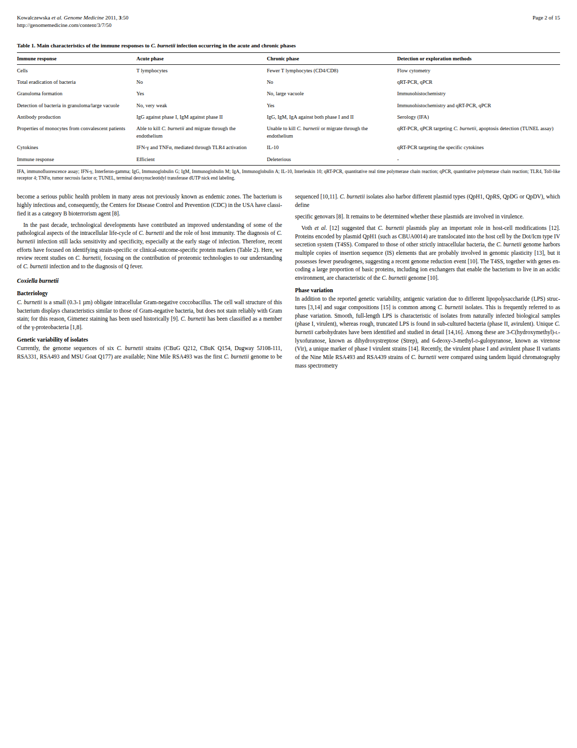Kowalczewska et al. Genome Medicine 2011, 3:50
http://genomemedicine.com/content/3/7/50
Page 2 of 15
Table 1. Main characteristics of the immune responses to C. burnetii infection occurring in the acute and chronic phases
| Immune response | Acute phase | Chronic phase | Detection or exploration methods |
| --- | --- | --- | --- |
| Cells | T lymphocytes | Fewer T lymphocytes (CD4/CD8) | Flow cytometry |
| Total eradication of bacteria | No | No | qRT-PCR, qPCR |
| Granuloma formation | Yes | No, large vacuole | Immunohistochemistry |
| Detection of bacteria in granuloma/large vacuole | No, very weak | Yes | Immunohistochemistry and qRT-PCR, qPCR |
| Antibody production | IgG against phase I, IgM against phase II | IgG, IgM, IgA against both phase I and II | Serology (IFA) |
| Properties of monocytes from convalescent patients | Able to kill C. burnetii and migrate through the endothelium | Unable to kill C. burnetii or migrate through the endothelium | qRT-PCR, qPCR targeting C. burnetii , apoptosis detection (TUNEL assay) |
| Cytokines | IFN-γ and TNFα, mediated through TLR4 activation | IL-10 | qRT-PCR targeting the specific cytokines |
| Immune response | Efficient | Deleterious | - |
IFA, immunofluorescence assay; IFN-γ, Interferon-gamma; IgG, Immunoglobulin G; IgM, Immunoglobulin M; IgA, Immunoglobulin A; IL-10, Interleukin 10; qRT-PCR, quantitative real time polymerase chain reaction; qPCR, quantitative polymerase chain reaction; TLR4, Toll-like receptor 4; TNFα, tumor necrosis factor α; TUNEL, terminal deoxynucleotidyl transferase dUTP nick end labeling.
become a serious public health problem in many areas not previously known as endemic zones. The bacterium is highly infectious and, consequently, the Centers for Disease Control and Prevention (CDC) in the USA have classified it as a category B bioterrorism agent [8].
In the past decade, technological developments have contributed an improved understanding of some of the pathological aspects of the intracellular life-cycle of C. burnetii and the role of host immunity. The diagnosis of C. burnetii infection still lacks sensitivity and specificity, especially at the early stage of infection. Therefore, recent efforts have focused on identifying strain-specific or clinical-outcome-specific protein markers (Table 2). Here, we review recent studies on C. burnetii, focusing on the contribution of proteomic technologies to our understanding of C. burnetii infection and to the diagnosis of Q fever.
Coxiella burnetii
Bacteriology
C. burnetii is a small (0.3-1 µm) obligate intracellular Gram-negative coccobacillus. The cell wall structure of this bacterium displays characteristics similar to those of Gram-negative bacteria, but does not stain reliably with Gram stain; for this reason, Gimenez staining has been used historically [9]. C. burnetii has been classified as a member of the γ-proteobacteria [1,8].
Genetic variability of isolates
Currently, the genome sequences of six C. burnetii strains (CBuG Q212, CBuK Q154, Dugway 5J108-111, RSA331, RSA493 and MSU Goat Q177) are available; Nine Mile RSA493 was the first C. burnetii genome to be sequenced [10,11]. C. burnetii isolates also harbor different plasmid types (QpH1, QpRS, QpDG or QpDV), which define
specific genovars [8]. It remains to be determined whether these plasmids are involved in virulence.
Voth et al. [12] suggested that C. burnetii plasmids play an important role in host-cell modifications [12]. Proteins encoded by plasmid QpH1 (such as CBUA0014) are translocated into the host cell by the Dot/Icm type IV secretion system (T4SS). Compared to those of other strictly intracellular bacteria, the C. burnetii genome harbors multiple copies of insertion sequence (IS) elements that are probably involved in genomic plasticity [13], but it possesses fewer pseudogenes, suggesting a recent genome reduction event [10]. The T4SS, together with genes encoding a large proportion of basic proteins, including ion exchangers that enable the bacterium to live in an acidic environment, are characteristic of the C. burnetii genome [10].
Phase variation
In addition to the reported genetic variability, antigenic variation due to different lipopolysaccharide (LPS) structures [3,14] and sugar compositions [15] is common among C. burnetii isolates. This is frequently referred to as phase variation. Smooth, full-length LPS is characteristic of isolates from naturally infected biological samples (phase I, virulent), whereas rough, truncated LPS is found in sub-cultured bacteria (phase II, avirulent). Unique C. burnetii carbohydrates have been identified and studied in detail [14,16]. Among these are 3-C(hydroxymethyl)-l-lyxofuranose, known as dihydroxystreptose (Strep), and 6-deoxy-3-methyl-d-gulopyranose, known as virenose (Vir), a unique marker of phase I virulent strains [14]. Recently, the virulent phase I and avirulent phase II variants of the Nine Mile RSA493 and RSA439 strains of C. burnetii were compared using tandem liquid chromatography mass spectrometry